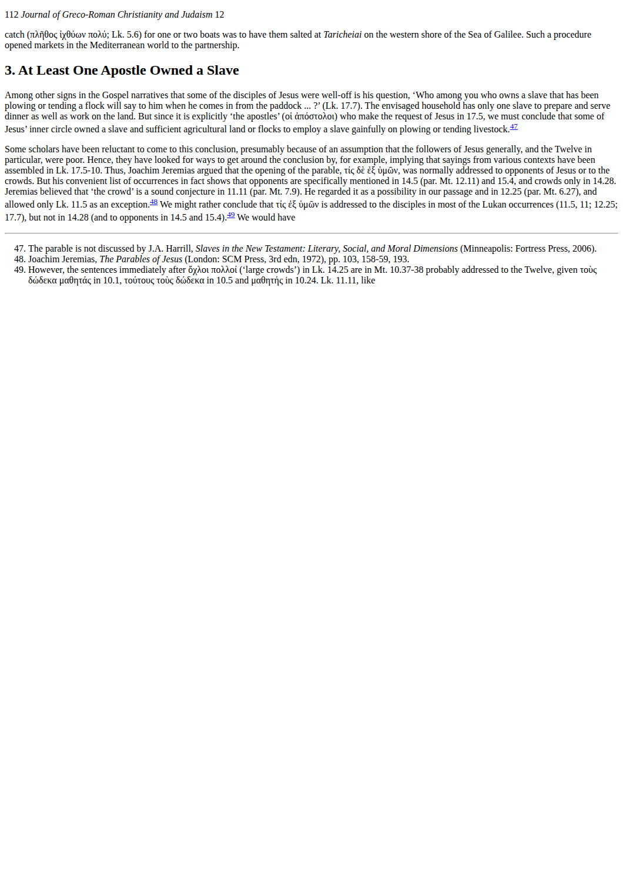112 Journal of Greco-Roman Christianity and Judaism 12
catch (πλῆθος ἰχθύων πολύ; Lk. 5.6) for one or two boats was to have them salted at Taricheiai on the western shore of the Sea of Galilee. Such a procedure opened markets in the Mediterranean world to the partnership.
3. At Least One Apostle Owned a Slave
Among other signs in the Gospel narratives that some of the disciples of Jesus were well-off is his question, ‘Who among you who owns a slave that has been plowing or tending a flock will say to him when he comes in from the paddock ... ?’ (Lk. 17.7). The envisaged household has only one slave to prepare and serve dinner as well as work on the land. But since it is explicitly ‘the apostles’ (οἱ ἀπόστολοι) who make the request of Jesus in 17.5, we must conclude that some of Jesus’ inner circle owned a slave and sufficient agricultural land or flocks to employ a slave gainfully on plowing or tending livestock.47
Some scholars have been reluctant to come to this conclusion, presumably because of an assumption that the followers of Jesus generally, and the Twelve in particular, were poor. Hence, they have looked for ways to get around the conclusion by, for example, implying that sayings from various contexts have been assembled in Lk. 17.5-10. Thus, Joachim Jeremias argued that the opening of the parable, τίς δὲ ἐξ ὑμῶν, was normally addressed to opponents of Jesus or to the crowds. But his convenient list of occurrences in fact shows that opponents are specifically mentioned in 14.5 (par. Mt. 12.11) and 15.4, and crowds only in 14.28. Jeremias believed that ‘the crowd’ is a sound conjecture in 11.11 (par. Mt. 7.9). He regarded it as a possibility in our passage and in 12.25 (par. Mt. 6.27), and allowed only Lk. 11.5 as an exception.48 We might rather conclude that τίς ἐξ ὑμῶν is addressed to the disciples in most of the Lukan occurrences (11.5, 11; 12.25; 17.7), but not in 14.28 (and to opponents in 14.5 and 15.4).49 We would have
The parable is not discussed by J.A. Harrill, Slaves in the New Testament: Literary, Social, and Moral Dimensions (Minneapolis: Fortress Press, 2006).
Joachim Jeremias, The Parables of Jesus (London: SCM Press, 3rd edn, 1972), pp. 103, 158-59, 193.
However, the sentences immediately after ὄχλοι πολλοί (‘large crowds’) in Lk. 14.25 are in Mt. 10.37-38 probably addressed to the Twelve, given τοὺς δώδεκα μαθητάς in 10.1, τούτους τοὺς δώδεκα in 10.5 and μαθητής in 10.24. Lk. 11.11, like